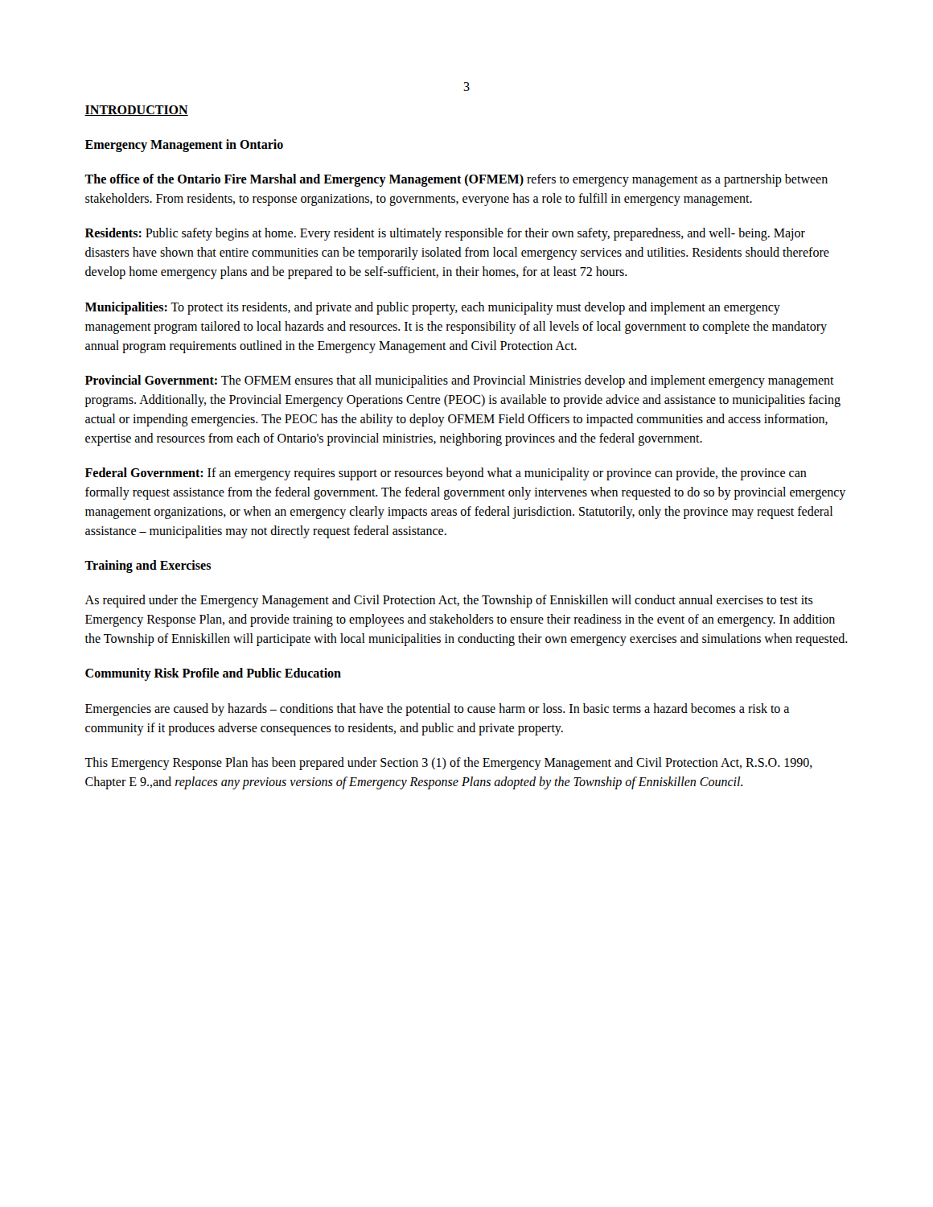3
INTRODUCTION
Emergency Management in Ontario
The office of the Ontario Fire Marshal and Emergency Management (OFMEM) refers to emergency management as a partnership between stakeholders. From residents, to response organizations, to governments, everyone has a role to fulfill in emergency management.
Residents: Public safety begins at home. Every resident is ultimately responsible for their own safety, preparedness, and well- being. Major disasters have shown that entire communities can be temporarily isolated from local emergency services and utilities. Residents should therefore develop home emergency plans and be prepared to be self-sufficient, in their homes, for at least 72 hours.
Municipalities: To protect its residents, and private and public property, each municipality must develop and implement an emergency management program tailored to local hazards and resources. It is the responsibility of all levels of local government to complete the mandatory annual program requirements outlined in the Emergency Management and Civil Protection Act.
Provincial Government: The OFMEM ensures that all municipalities and Provincial Ministries develop and implement emergency management programs. Additionally, the Provincial Emergency Operations Centre (PEOC) is available to provide advice and assistance to municipalities facing actual or impending emergencies. The PEOC has the ability to deploy OFMEM Field Officers to impacted communities and access information, expertise and resources from each of Ontario's provincial ministries, neighboring provinces and the federal government.
Federal Government: If an emergency requires support or resources beyond what a municipality or province can provide, the province can formally request assistance from the federal government. The federal government only intervenes when requested to do so by provincial emergency management organizations, or when an emergency clearly impacts areas of federal jurisdiction. Statutorily, only the province may request federal assistance – municipalities may not directly request federal assistance.
Training and Exercises
As required under the Emergency Management and Civil Protection Act, the Township of Enniskillen will conduct annual exercises to test its Emergency Response Plan, and provide training to employees and stakeholders to ensure their readiness in the event of an emergency. In addition the Township of Enniskillen will participate with local municipalities in conducting their own emergency exercises and simulations when requested.
Community Risk Profile and Public Education
Emergencies are caused by hazards – conditions that have the potential to cause harm or loss. In basic terms a hazard becomes a risk to a community if it produces adverse consequences to residents, and public and private property.
This Emergency Response Plan has been prepared under Section 3 (1) of the Emergency Management and Civil Protection Act, R.S.O. 1990, Chapter E 9.,and replaces any previous versions of Emergency Response Plans adopted by the Township of Enniskillen Council.